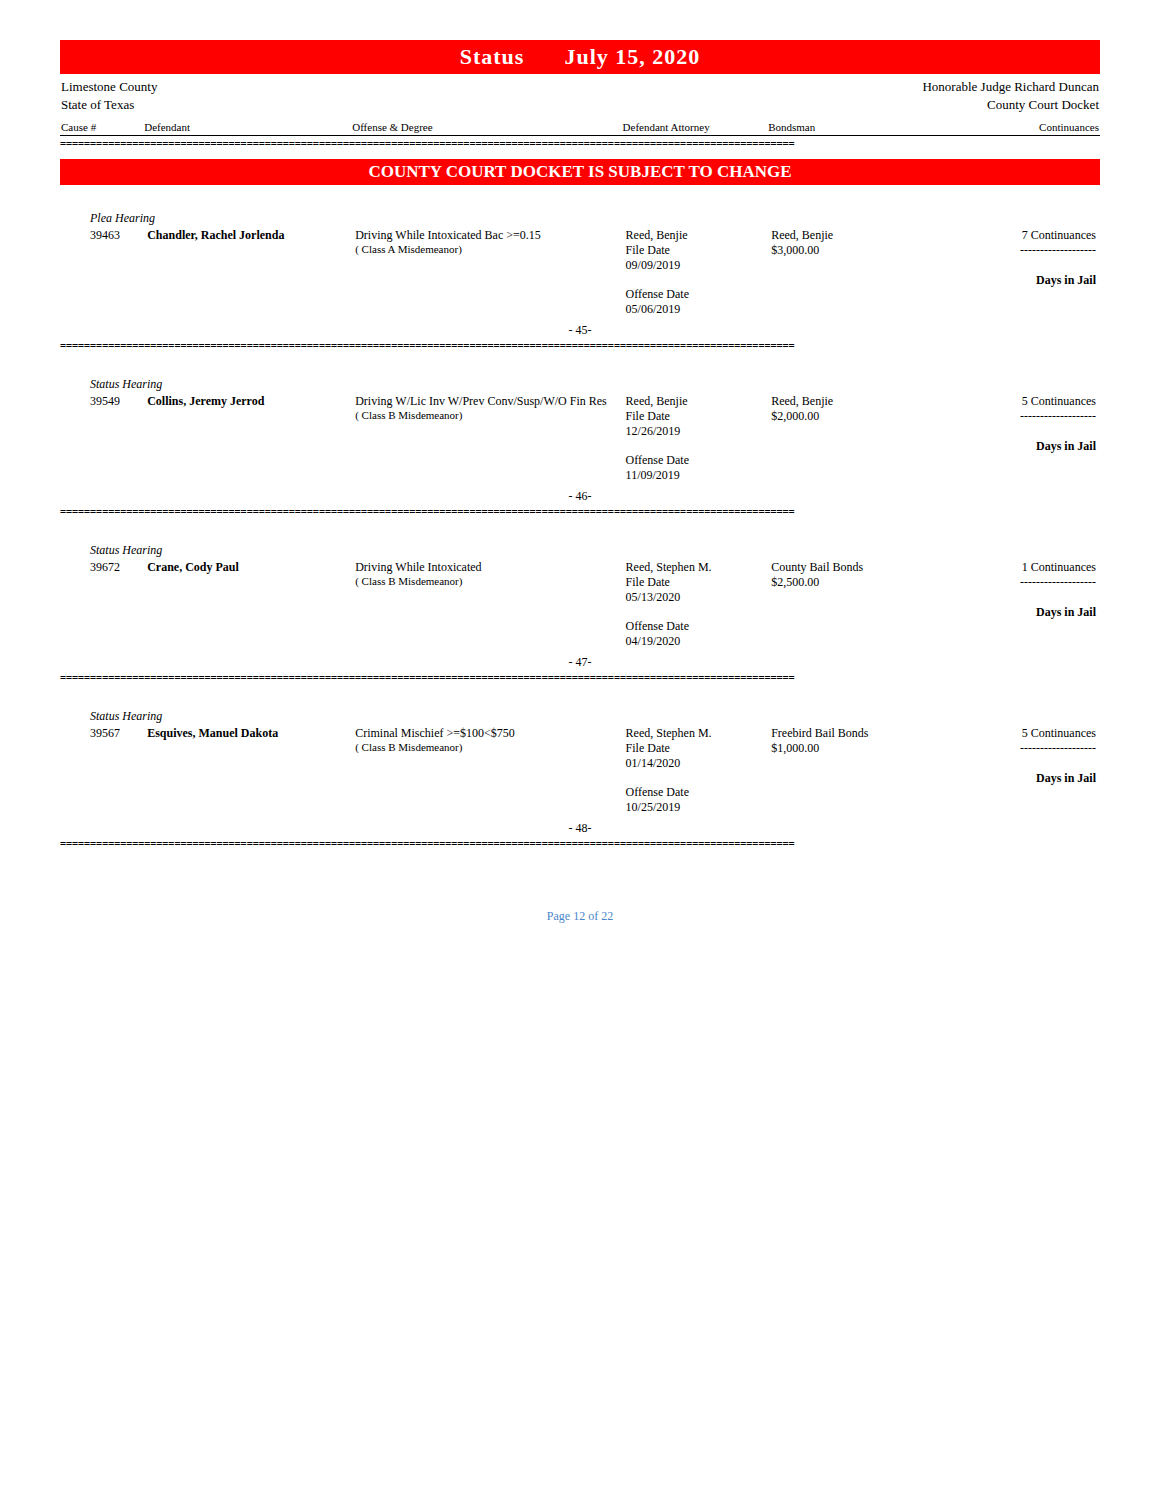Status July 15, 2020
| Limestone County | Honorable Judge Richard Duncan |
| State of Texas | County Court Docket |
| Cause # | Defendant | Offense & Degree | Defendant Attorney | Bondsman | Continuances |
==========================================================================================================================
COUNTY COURT DOCKET IS SUBJECT TO CHANGE
Plea Hearing
| 39463 | Chandler, Rachel Jorlenda | Driving While Intoxicated Bac >=0.15 | Reed, Benjie | Reed, Benjie | 7 Continuances |
| | | ( Class A Misdemeanor) | File Date 09/09/2019 | $3,000.00 | ------------------- |
| | | | Offense Date 05/06/2019 | | Days in Jail |
- 45-
==========================================================================================================================
Status Hearing
| 39549 | Collins, Jeremy Jerrod | Driving W/Lic Inv W/Prev Conv/Susp/W/O Fin Res | Reed, Benjie | Reed, Benjie | 5 Continuances |
| | | ( Class B Misdemeanor) | File Date 12/26/2019 | $2,000.00 | ------------------- |
| | | | Offense Date 11/09/2019 | | Days in Jail |
- 46-
==========================================================================================================================
Status Hearing
| 39672 | Crane, Cody Paul | Driving While Intoxicated | Reed, Stephen M. | County Bail Bonds | 1 Continuances |
| | | ( Class B Misdemeanor) | File Date 05/13/2020 | $2,500.00 | ------------------- |
| | | | Offense Date 04/19/2020 | | Days in Jail |
- 47-
==========================================================================================================================
Status Hearing
| 39567 | Esquives, Manuel Dakota | Criminal Mischief >=$100<$750 | Reed, Stephen M. | Freebird Bail Bonds | 5 Continuances |
| | | ( Class B Misdemeanor) | File Date 01/14/2020 | $1,000.00 | ------------------- |
| | | | Offense Date 10/25/2019 | | Days in Jail |
- 48-
==========================================================================================================================
Page 12 of 22